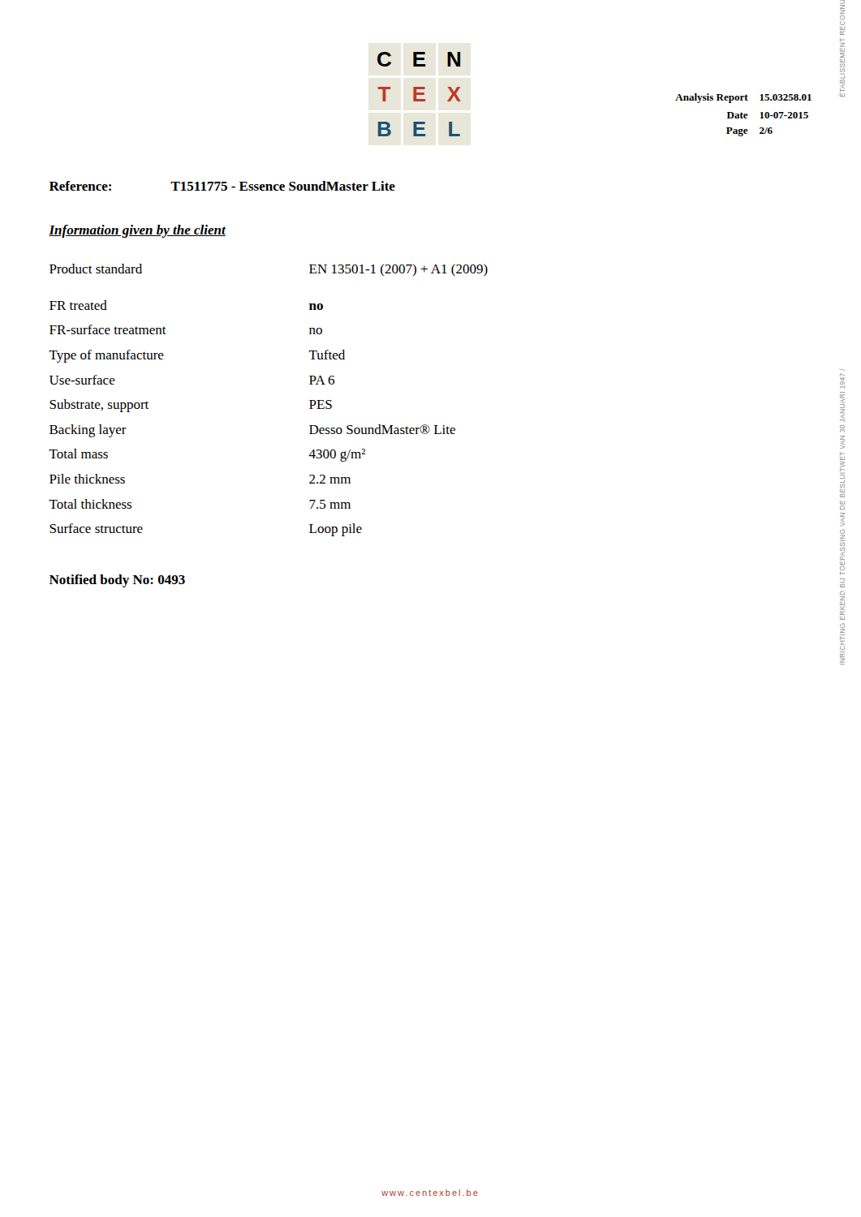| C | E | N |
| T | E | X |
| B | E | L |
| Analysis Report | 15.03258.01 |
| Date | 10-07-2015 |
| Page | 2/6 |
Reference: T1511775 - Essence SoundMaster Lite
Information given by the client
| Product standard | EN 13501-1 (2007) + A1 (2009) |
| FR treated | no |
| FR-surface treatment | no |
| Type of manufacture | Tufted |
| Use-surface | PA 6 |
| Substrate, support | PES |
| Backing layer | Desso SoundMaster® Lite |
| Total mass | 4300 g/m² |
| Pile thickness | 2.2 mm |
| Total thickness | 7.5 mm |
| Surface structure | Loop pile |
Notified body No: 0493
ÉTABLISSEMENT RECONNU PAR APPLICATION DE L'ARRÊTÉ-LOI DU 30 JANVIER 1947 INRICHTING ERKEND BIJ TOEPASSING VAN DE BESLUITWET VAN 30 JANUARI 1947 /
www.centexbel.be